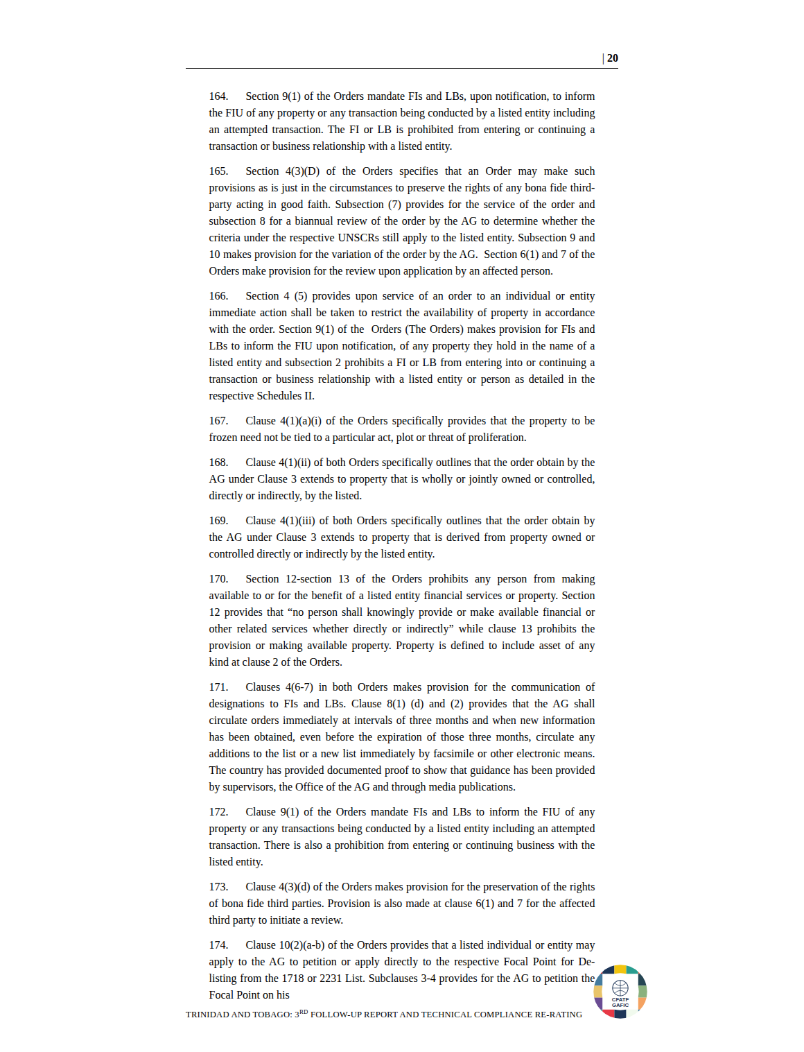|20
164. Section 9(1) of the Orders mandate FIs and LBs, upon notification, to inform the FIU of any property or any transaction being conducted by a listed entity including an attempted transaction. The FI or LB is prohibited from entering or continuing a transaction or business relationship with a listed entity.
165. Section 4(3)(D) of the Orders specifies that an Order may make such provisions as is just in the circumstances to preserve the rights of any bona fide third-party acting in good faith. Subsection (7) provides for the service of the order and subsection 8 for a biannual review of the order by the AG to determine whether the criteria under the respective UNSCRs still apply to the listed entity. Subsection 9 and 10 makes provision for the variation of the order by the AG. Section 6(1) and 7 of the Orders make provision for the review upon application by an affected person.
166. Section 4 (5) provides upon service of an order to an individual or entity immediate action shall be taken to restrict the availability of property in accordance with the order. Section 9(1) of the Orders (The Orders) makes provision for FIs and LBs to inform the FIU upon notification, of any property they hold in the name of a listed entity and subsection 2 prohibits a FI or LB from entering into or continuing a transaction or business relationship with a listed entity or person as detailed in the respective Schedules II.
167. Clause 4(1)(a)(i) of the Orders specifically provides that the property to be frozen need not be tied to a particular act, plot or threat of proliferation.
168. Clause 4(1)(ii) of both Orders specifically outlines that the order obtain by the AG under Clause 3 extends to property that is wholly or jointly owned or controlled, directly or indirectly, by the listed.
169. Clause 4(1)(iii) of both Orders specifically outlines that the order obtain by the AG under Clause 3 extends to property that is derived from property owned or controlled directly or indirectly by the listed entity.
170. Section 12-section 13 of the Orders prohibits any person from making available to or for the benefit of a listed entity financial services or property. Section 12 provides that “no person shall knowingly provide or make available financial or other related services whether directly or indirectly” while clause 13 prohibits the provision or making available property. Property is defined to include asset of any kind at clause 2 of the Orders.
171. Clauses 4(6-7) in both Orders makes provision for the communication of designations to FIs and LBs. Clause 8(1) (d) and (2) provides that the AG shall circulate orders immediately at intervals of three months and when new information has been obtained, even before the expiration of those three months, circulate any additions to the list or a new list immediately by facsimile or other electronic means. The country has provided documented proof to show that guidance has been provided by supervisors, the Office of the AG and through media publications.
172. Clause 9(1) of the Orders mandate FIs and LBs to inform the FIU of any property or any transactions being conducted by a listed entity including an attempted transaction. There is also a prohibition from entering or continuing business with the listed entity.
173. Clause 4(3)(d) of the Orders makes provision for the preservation of the rights of bona fide third parties. Provision is also made at clause 6(1) and 7 for the affected third party to initiate a review.
174. Clause 10(2)(a-b) of the Orders provides that a listed individual or entity may apply to the AG to petition or apply directly to the respective Focal Point for De-listing from the 1718 or 2231 List. Subclauses 3-4 provides for the AG to petition the Focal Point on his
TRINIDAD AND TOBAGO: 3RD FOLLOW-UP REPORT AND TECHNICAL COMPLIANCE RE-RATING
CFATF GAFIC